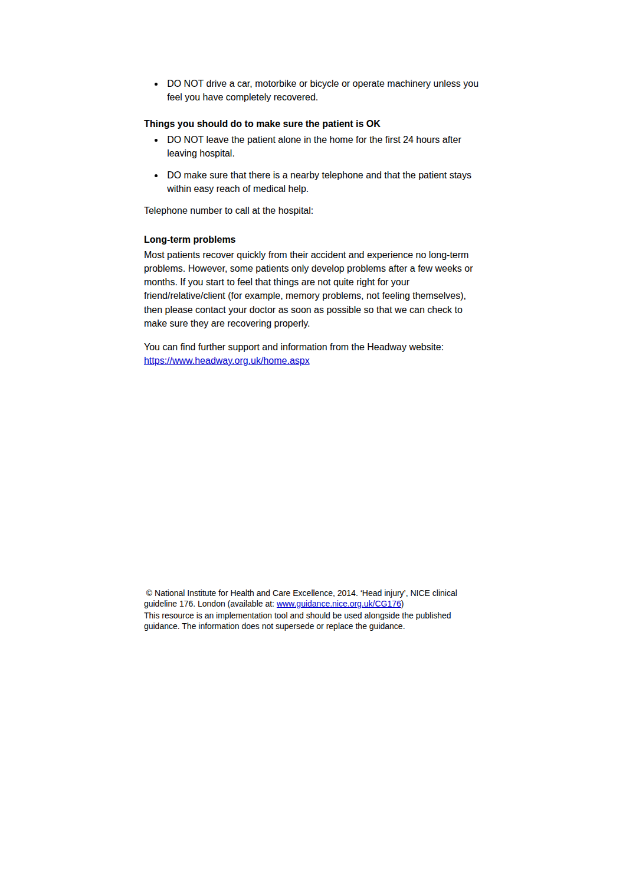DO NOT drive a car, motorbike or bicycle or operate machinery unless you feel you have completely recovered.
Things you should do to make sure the patient is OK
DO NOT leave the patient alone in the home for the first 24 hours after leaving hospital.
DO make sure that there is a nearby telephone and that the patient stays within easy reach of medical help.
Telephone number to call at the hospital:
Long-term problems
Most patients recover quickly from their accident and experience no long-term problems. However, some patients only develop problems after a few weeks or months. If you start to feel that things are not quite right for your friend/relative/client (for example, memory problems, not feeling themselves), then please contact your doctor as soon as possible so that we can check to make sure they are recovering properly.
You can find further support and information from the Headway website:
https://www.headway.org.uk/home.aspx
© National Institute for Health and Care Excellence, 2014. ‘Head injury’, NICE clinical guideline 176. London (available at: www.guidance.nice.org.uk/CG176)
This resource is an implementation tool and should be used alongside the published guidance. The information does not supersede or replace the guidance.